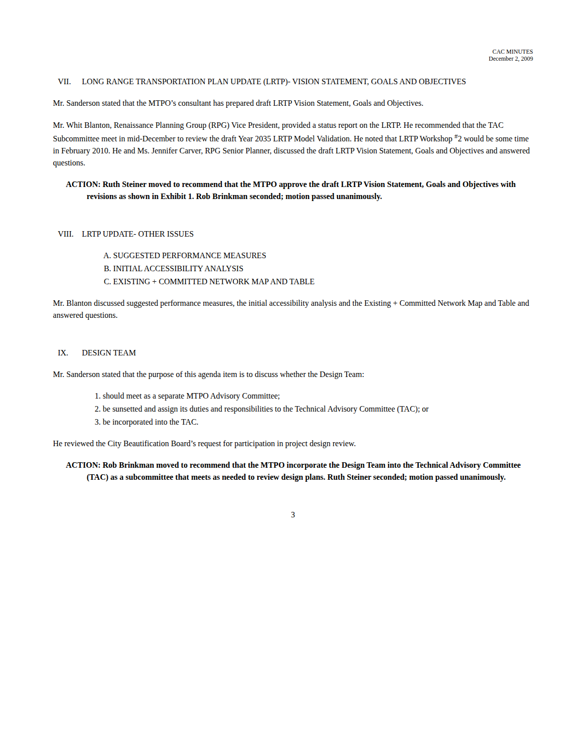CAC MINUTES
December 2, 2009
VII. LONG RANGE TRANSPORTATION PLAN UPDATE (LRTP)- VISION STATEMENT, GOALS AND OBJECTIVES
Mr. Sanderson stated that the MTPO’s consultant has prepared draft LRTP Vision Statement, Goals and Objectives.
Mr. Whit Blanton, Renaissance Planning Group (RPG) Vice President, provided a status report on the LRTP. He recommended that the TAC Subcommittee meet in mid-December to review the draft Year 2035 LRTP Model Validation. He noted that LRTP Workshop #2 would be some time in February 2010. He and Ms. Jennifer Carver, RPG Senior Planner, discussed the draft LRTP Vision Statement, Goals and Objectives and answered questions.
ACTION: Ruth Steiner moved to recommend that the MTPO approve the draft LRTP Vision Statement, Goals and Objectives with revisions as shown in Exhibit 1. Rob Brinkman seconded; motion passed unanimously.
VIII. LRTP UPDATE- OTHER ISSUES
SUGGESTED PERFORMANCE MEASURES
INITIAL ACCESSIBILITY ANALYSIS
EXISTING + COMMITTED NETWORK MAP AND TABLE
Mr. Blanton discussed suggested performance measures, the initial accessibility analysis and the Existing + Committed Network Map and Table and answered questions.
IX. DESIGN TEAM
Mr. Sanderson stated that the purpose of this agenda item is to discuss whether the Design Team:
should meet as a separate MTPO Advisory Committee;
be sunsetted and assign its duties and responsibilities to the Technical Advisory Committee (TAC); or
be incorporated into the TAC.
He reviewed the City Beautification Board’s request for participation in project design review.
ACTION: Rob Brinkman moved to recommend that the MTPO incorporate the Design Team into the Technical Advisory Committee (TAC) as a subcommittee that meets as needed to review design plans. Ruth Steiner seconded; motion passed unanimously.
3